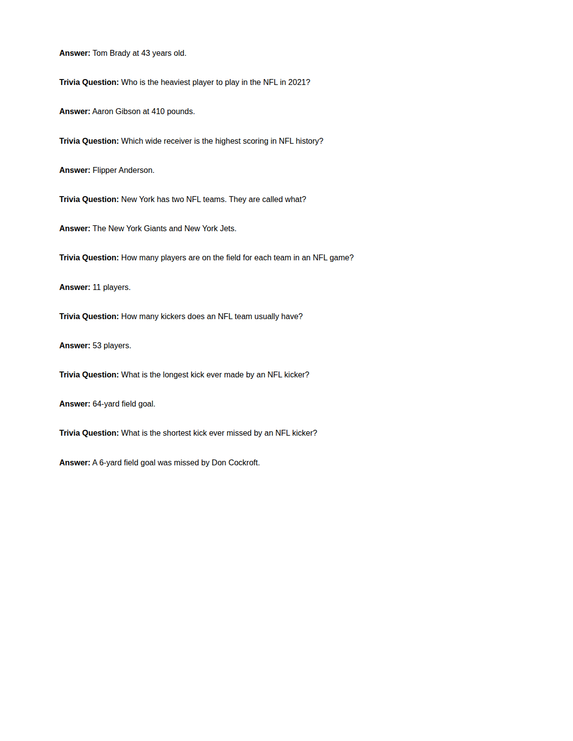Answer: Tom Brady at 43 years old.
Trivia Question: Who is the heaviest player to play in the NFL in 2021?
Answer: Aaron Gibson at 410 pounds.
Trivia Question: Which wide receiver is the highest scoring in NFL history?
Answer: Flipper Anderson.
Trivia Question: New York has two NFL teams. They are called what?
Answer: The New York Giants and New York Jets.
Trivia Question: How many players are on the field for each team in an NFL game?
Answer: 11 players.
Trivia Question: How many kickers does an NFL team usually have?
Answer: 53 players.
Trivia Question: What is the longest kick ever made by an NFL kicker?
Answer: 64-yard field goal.
Trivia Question: What is the shortest kick ever missed by an NFL kicker?
Answer: A 6-yard field goal was missed by Don Cockroft.